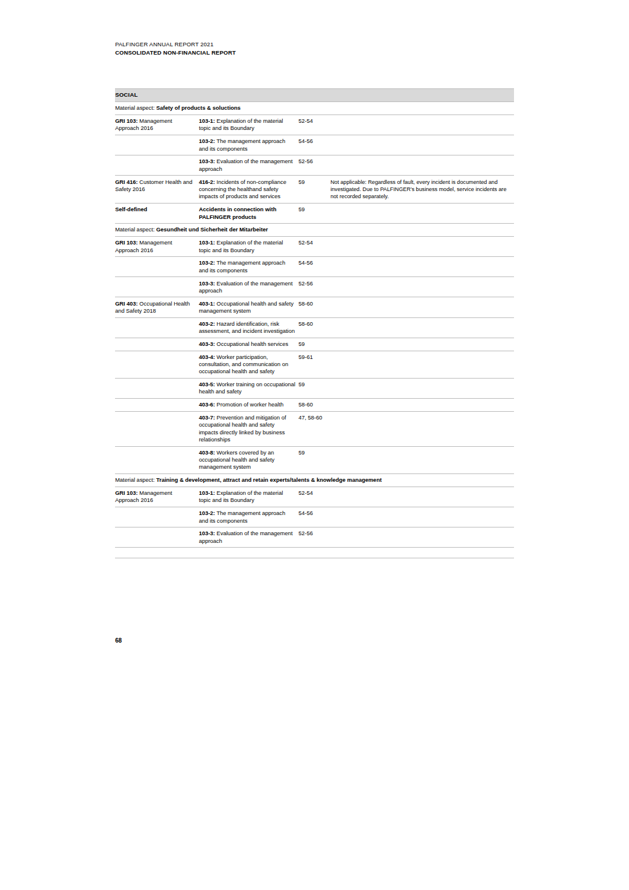PALFINGER ANNUAL REPORT 2021
CONSOLIDATED NON-FINANCIAL REPORT
| SOCIAL |
| Material aspect: Safety of products & soluctions |
| GRI 103: Management Approach 2016 | 103-1: Explanation of the material topic and its Boundary | 52-54 | |
| | 103-2: The management approach and its components | 54-56 | |
| | 103-3: Evaluation of the management approach | 52-56 | |
| GRI 416: Customer Health and Safety 2016 | 416-2: Incidents of non-compliance concerning the healthand safety impacts of products and services | 59 | Not applicable: Regardless of fault, every incident is documented and investigated. Due to PALFINGER’s business model, service incidents are not recorded separately. |
| Self-defined | Accidents in connection with PALFINGER products | 59 | |
| Material aspect: Gesundheit und Sicherheit der Mitarbeiter |
| GRI 103: Management Approach 2016 | 103-1: Explanation of the material topic and its Boundary | 52-54 | |
| | 103-2: The management approach and its components | 54-56 | |
| | 103-3: Evaluation of the management approach | 52-56 | |
| GRI 403: Occupational Health and Safety 2018 | 403-1: Occupational health and safety management system | 58-60 | |
| | 403-2: Hazard identification, risk assessment, and incident investigation | 58-60 | |
| | 403-3: Occupational health services | 59 | |
| | 403-4: Worker participation, consultation, and communication on occupational health and safety | 59-61 | |
| | 403-5: Worker training on occupational health and safety | 59 | |
| | 403-6: Promotion of worker health | 58-60 | |
| | 403-7: Prevention and mitigation of occupational health and safety impacts directly linked by business relationships | 47, 58-60 | |
| | 403-8: Workers covered by an occupational health and safety management system | 59 | |
| Material aspect: Training & development, attract and retain experts/talents & knowledge management |
| GRI 103: Management Approach 2016 | 103-1: Explanation of the material topic and its Boundary | 52-54 | |
| | 103-2: The management approach and its components | 54-56 | |
| | 103-3: Evaluation of the management approach | 52-56 | |
68